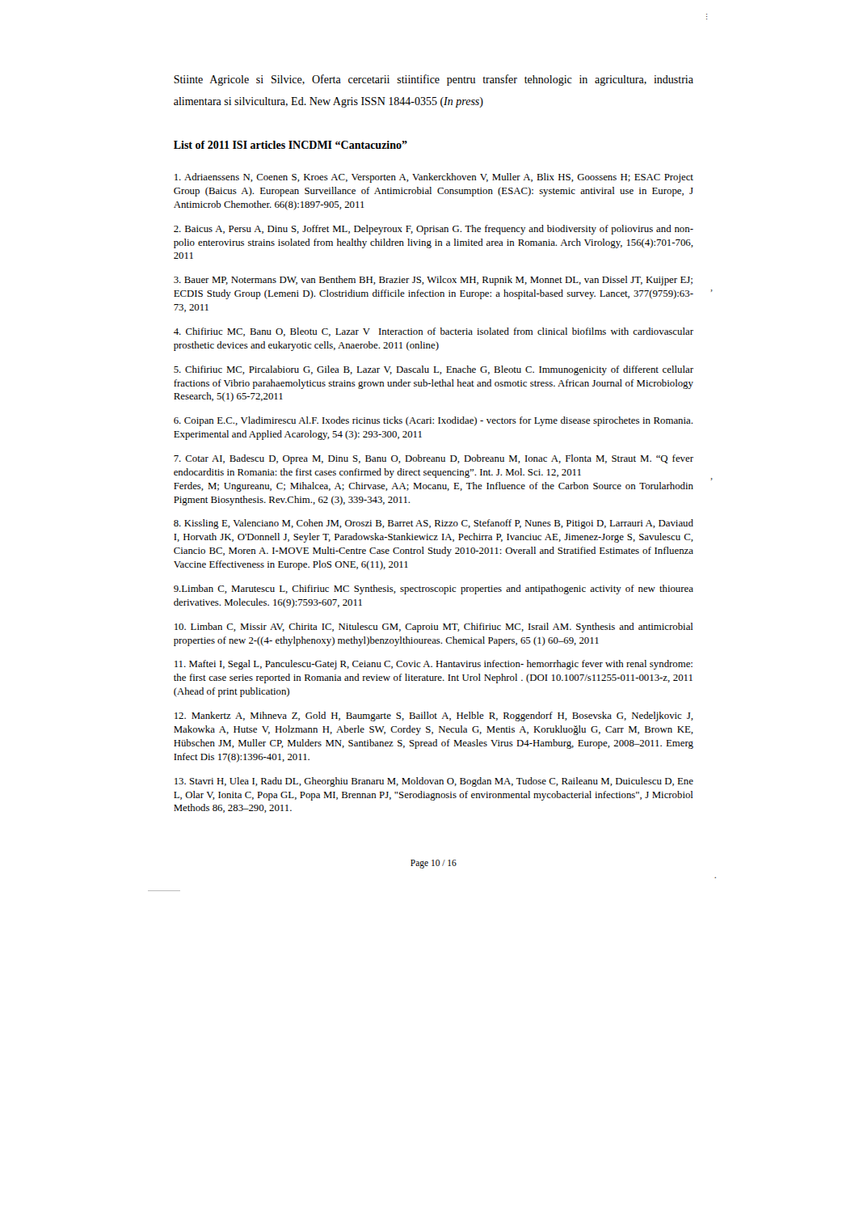⋮
Stiinte Agricole si Silvice, Oferta cercetarii stiintifice pentru transfer tehnologic in agricultura, industria alimentara si silvicultura, Ed. New Agris ISSN 1844-0355 (In press)
List of 2011 ISI articles INCDMI “Cantacuzino”
1. Adriaenssens N, Coenen S, Kroes AC, Versporten A, Vankerckhoven V, Muller A, Blix HS, Goossens H; ESAC Project Group (Baicus A). European Surveillance of Antimicrobial Consumption (ESAC): systemic antiviral use in Europe, J Antimicrob Chemother. 66(8):1897-905, 2011
2. Baicus A, Persu A, Dinu S, Joffret ML, Delpeyroux F, Oprisan G. The frequency and biodiversity of poliovirus and non-polio enterovirus strains isolated from healthy children living in a limited area in Romania. Arch Virology, 156(4):701-706, 2011
3. Bauer MP, Notermans DW, van Benthem BH, Brazier JS, Wilcox MH, Rupnik M, Monnet DL, van Dissel JT, Kuijper EJ; ECDIS Study Group (Lemeni D). Clostridium difficile infection in Europe: a hospital-based survey. Lancet, 377(9759):63-73, 2011
4. Chifiriuc MC, Banu O, Bleotu C, Lazar V Interaction of bacteria isolated from clinical biofilms with cardiovascular prosthetic devices and eukaryotic cells, Anaerobe. 2011 (online)
5. Chifiriuc MC, Pircalabioru G, Gilea B, Lazar V, Dascalu L, Enache G, Bleotu C. Immunogenicity of different cellular fractions of Vibrio parahaemolyticus strains grown under sub-lethal heat and osmotic stress. African Journal of Microbiology Research, 5(1) 65-72,2011
6. Coipan E.C., Vladimirescu Al.F. Ixodes ricinus ticks (Acari: Ixodidae) - vectors for Lyme disease spirochetes in Romania. Experimental and Applied Acarology, 54 (3): 293-300, 2011
7. Cotar AI, Badescu D, Oprea M, Dinu S, Banu O, Dobreanu D, Dobreanu M, Ionac A, Flonta M, Straut M. “Q fever endocarditis in Romania: the first cases confirmed by direct sequencing”. Int. J. Mol. Sci. 12, 2011
Ferdes, M; Ungureanu, C; Mihalcea, A; Chirvase, AA; Mocanu, E, The Influence of the Carbon Source on Torularhodin Pigment Biosynthesis. Rev.Chim., 62 (3), 339-343, 2011.
8. Kissling E, Valenciano M, Cohen JM, Oroszi B, Barret AS, Rizzo C, Stefanoff P, Nunes B, Pitigoi D, Larrauri A, Daviaud I, Horvath JK, O'Donnell J, Seyler T, Paradowska-Stankiewicz IA, Pechirra P, Ivanciuc AE, Jimenez-Jorge S, Savulescu C, Ciancio BC, Moren A. I-MOVE Multi-Centre Case Control Study 2010-2011: Overall and Stratified Estimates of Influenza Vaccine Effectiveness in Europe. PloS ONE, 6(11), 2011
9.Limban C, Marutescu L, Chifiriuc MC Synthesis, spectroscopic properties and antipathogenic activity of new thiourea derivatives. Molecules. 16(9):7593-607, 2011
10. Limban C, Missir AV, Chirita IC, Nitulescu GM, Caproiu MT, Chifiriuc MC, Israil AM. Synthesis and antimicrobial properties of new 2-((4- ethylphenoxy) methyl)benzoylthioureas. Chemical Papers, 65 (1) 60–69, 2011
11. Maftei I, Segal L, Panculescu-Gatej R, Ceianu C, Covic A. Hantavirus infection- hemorrhagic fever with renal syndrome: the first case series reported in Romania and review of literature. Int Urol Nephrol . (DOI 10.1007/s11255-011-0013-z, 2011 (Ahead of print publication)
12. Mankertz A, Mihneva Z, Gold H, Baumgarte S, Baillot A, Helble R, Roggendorf H, Bosevska G, Nedeljkovic J, Makowka A, Hutse V, Holzmann H, Aberle SW, Cordey S, Necula G, Mentis A, Korukluoğlu G, Carr M, Brown KE, Hübschen JM, Muller CP, Mulders MN, Santibanez S, Spread of Measles Virus D4-Hamburg, Europe, 2008–2011. Emerg Infect Dis 17(8):1396-401, 2011.
13. Stavri H, Ulea I, Radu DL, Gheorghiu Branaru M, Moldovan O, Bogdan MA, Tudose C, Raileanu M, Duiculescu D, Ene L, Olar V, Ionita C, Popa GL, Popa MI, Brennan PJ, "Serodiagnosis of environmental mycobacterial infections", J Microbiol Methods 86, 283–290, 2011.
,
,
Page 10 / 16
.